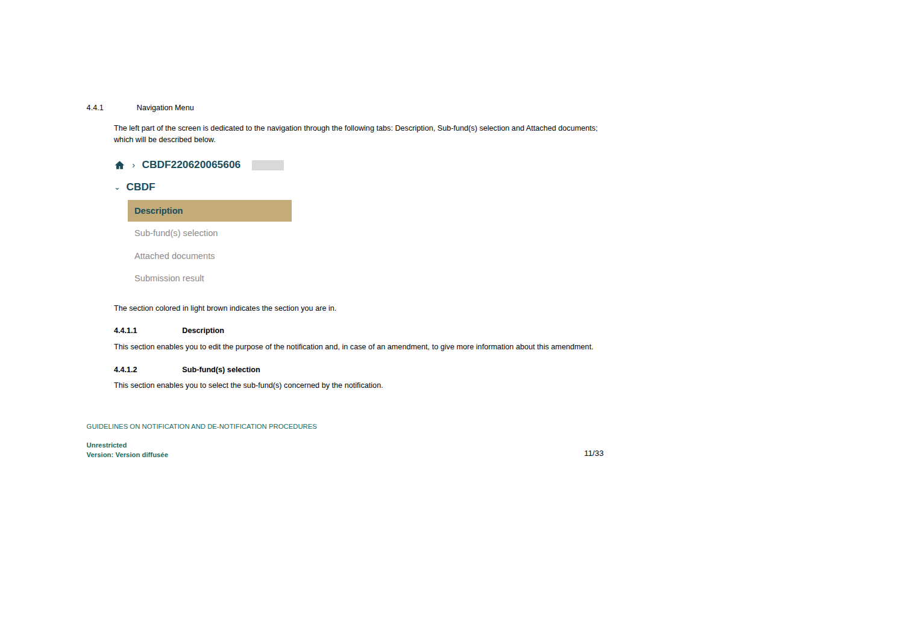4.4.1 Navigation Menu
The left part of the screen is dedicated to the navigation through the following tabs: Description, Sub-fund(s) selection and Attached documents; which will be described below.
› CBDF220620065606
⌄ CBDF
Description
Sub-fund(s) selection
Attached documents
Submission result
The section colored in light brown indicates the section you are in.
4.4.1.1 Description
This section enables you to edit the purpose of the notification and, in case of an amendment, to give more information about this amendment.
4.4.1.2 Sub-fund(s) selection
This section enables you to select the sub-fund(s) concerned by the notification.
GUIDELINES ON NOTIFICATION AND DE-NOTIFICATION PROCEDURES
Unrestricted
Version: Version diffusée
11/33